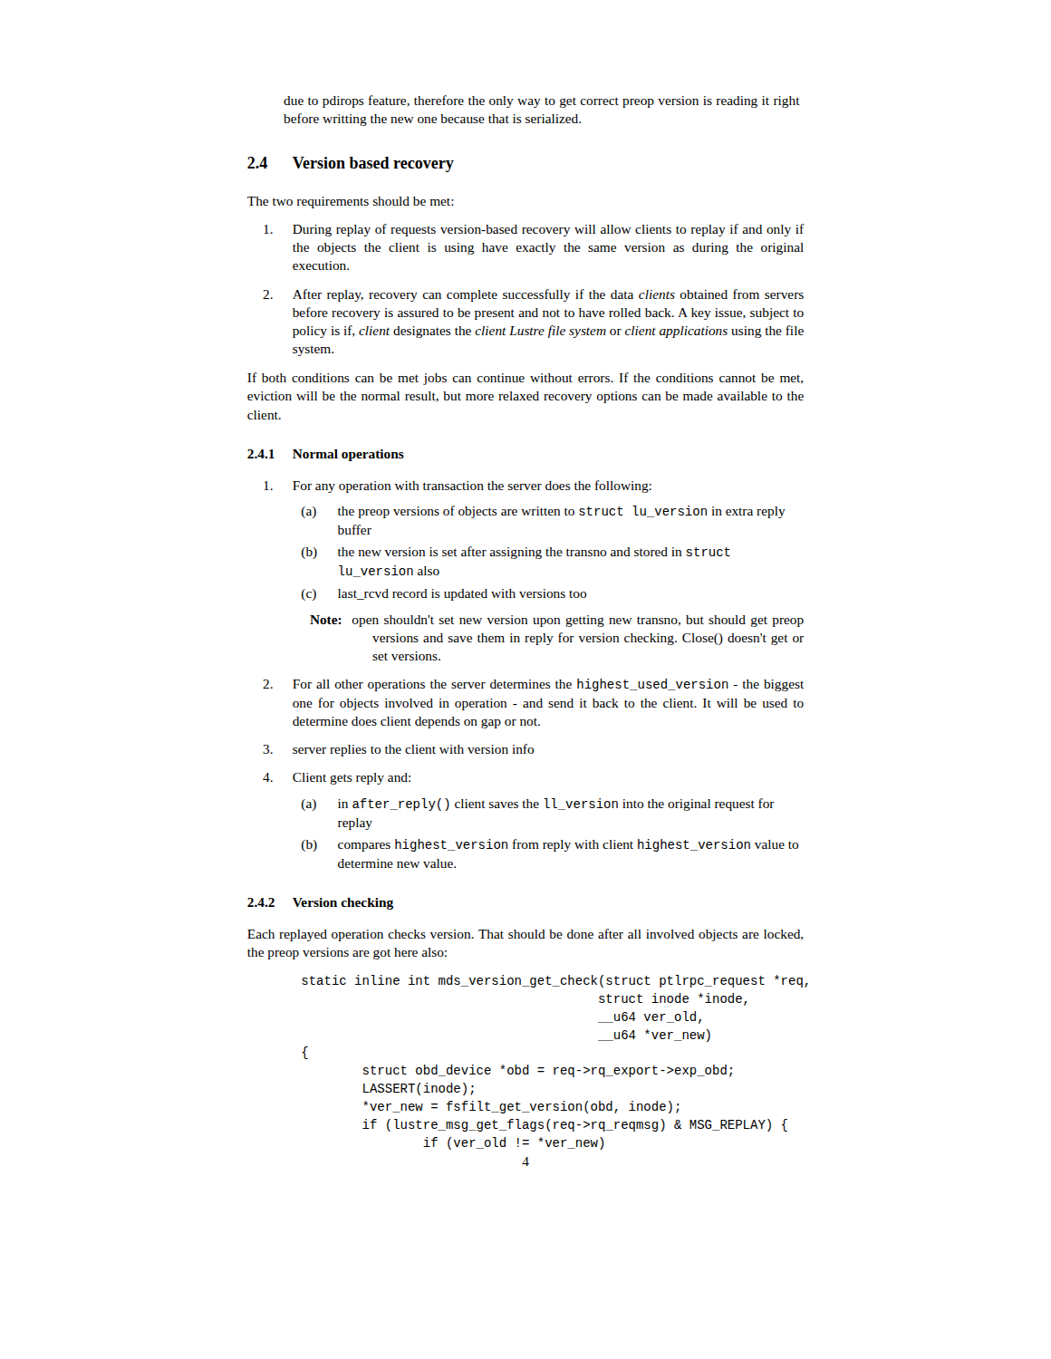due to pdirops feature, therefore the only way to get correct preop version is reading it right before writting the new one because that is serialized.
2.4 Version based recovery
The two requirements should be met:
During replay of requests version-based recovery will allow clients to replay if and only if the objects the client is using have exactly the same version as during the original execution.
After replay, recovery can complete successfully if the data clients obtained from servers before recovery is assured to be present and not to have rolled back. A key issue, subject to policy is if, client designates the client Lustre file system or client applications using the file system.
If both conditions can be met jobs can continue without errors. If the conditions cannot be met, eviction will be the normal result, but more relaxed recovery options can be made available to the client.
2.4.1 Normal operations
For any operation with transaction the server does the following:
the preop versions of objects are written to struct lu_version in extra reply buffer
the new version is set after assigning the transno and stored in struct lu_version also
last_rcvd record is updated with versions too
Note: open shouldn't set new version upon getting new transno, but should get preop versions and save them in reply for version checking. Close() doesn't get or set versions.
For all other operations the server determines the highest_used_version - the biggest one for objects involved in operation - and send it back to the client. It will be used to determine does client depends on gap or not.
server replies to the client with version info
Client gets reply and:
in after_reply() client saves the ll_version into the original request for replay
compares highest_version from reply with client highest_version value to determine new value.
2.4.2 Version checking
Each replayed operation checks version. That should be done after all involved objects are locked, the preop versions are got here also:
static inline int mds_version_get_check(struct ptlrpc_request *req,
                                       struct inode *inode,
                                       __u64 ver_old,
                                       __u64 *ver_new)
{
        struct obd_device *obd = req->rq_export->exp_obd;
        LASSERT(inode);
        *ver_new = fsfilt_get_version(obd, inode);
        if (lustre_msg_get_flags(req->rq_reqmsg) & MSG_REPLAY) {
                if (ver_old != *ver_new)
4